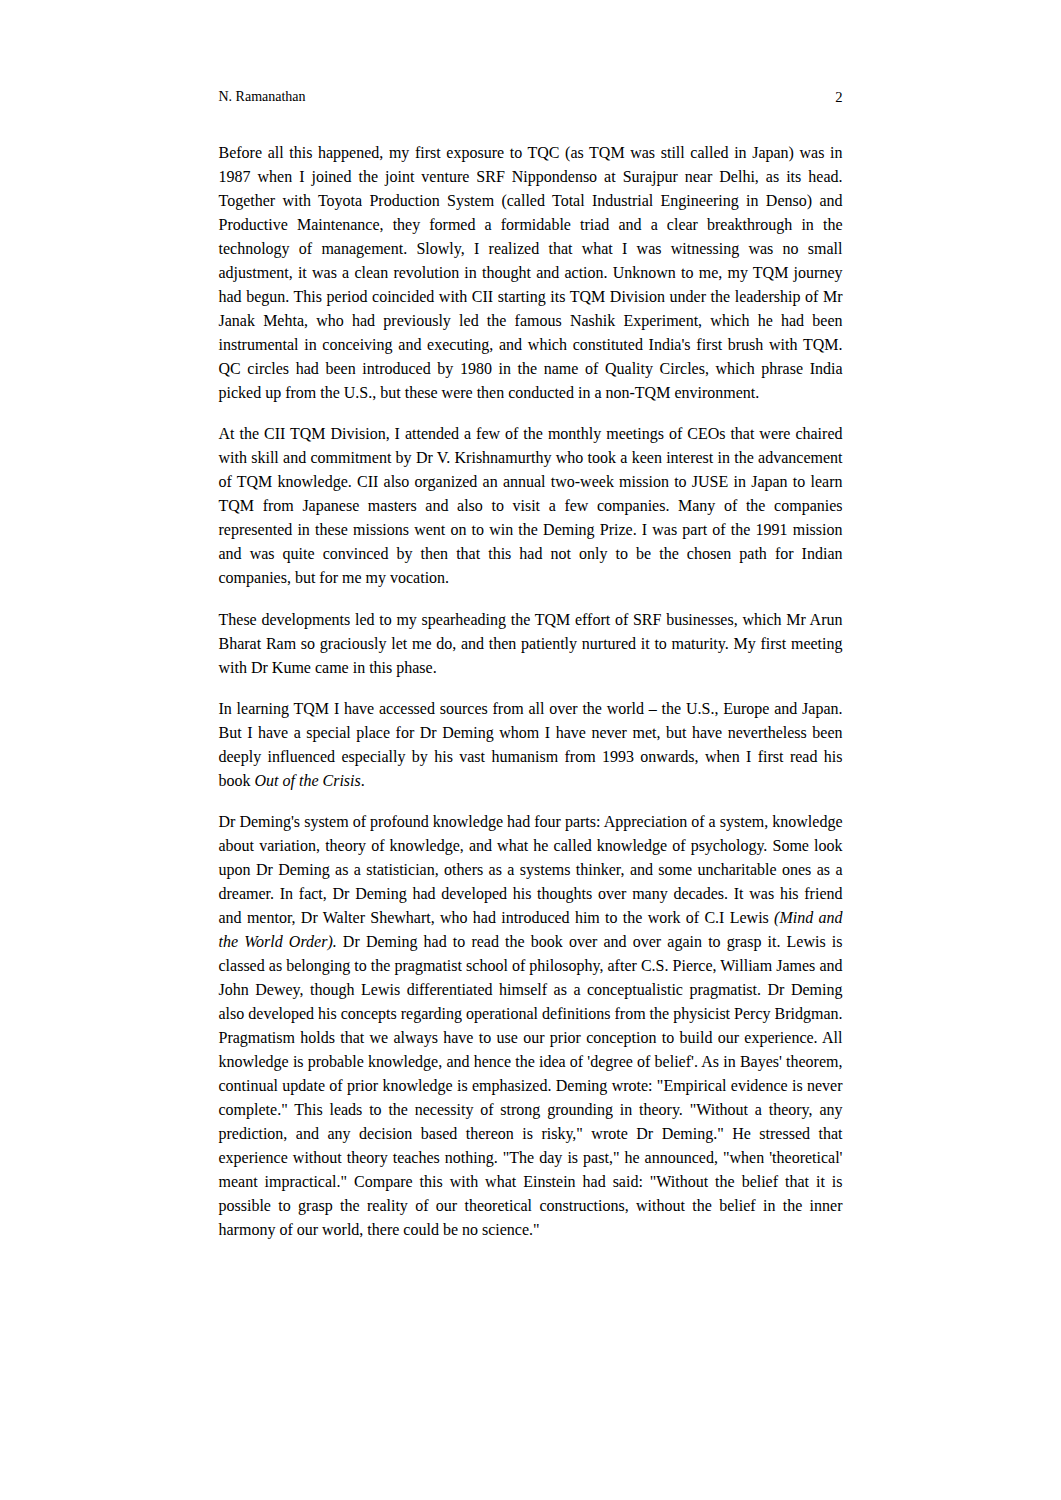N. Ramanathan
2
Before all this happened, my first exposure to TQC (as TQM was still called in Japan) was in 1987 when I joined the joint venture SRF Nippondenso at Surajpur near Delhi, as its head. Together with Toyota Production System (called Total Industrial Engineering in Denso) and Productive Maintenance, they formed a formidable triad and a clear breakthrough in the technology of management. Slowly, I realized that what I was witnessing was no small adjustment, it was a clean revolution in thought and action. Unknown to me, my TQM journey had begun. This period coincided with CII starting its TQM Division under the leadership of Mr Janak Mehta, who had previously led the famous Nashik Experiment, which he had been instrumental in conceiving and executing, and which constituted India's first brush with TQM. QC circles had been introduced by 1980 in the name of Quality Circles, which phrase India picked up from the U.S., but these were then conducted in a non-TQM environment.
At the CII TQM Division, I attended a few of the monthly meetings of CEOs that were chaired with skill and commitment by Dr V. Krishnamurthy who took a keen interest in the advancement of TQM knowledge. CII also organized an annual two-week mission to JUSE in Japan to learn TQM from Japanese masters and also to visit a few companies. Many of the companies represented in these missions went on to win the Deming Prize. I was part of the 1991 mission and was quite convinced by then that this had not only to be the chosen path for Indian companies, but for me my vocation.
These developments led to my spearheading the TQM effort of SRF businesses, which Mr Arun Bharat Ram so graciously let me do, and then patiently nurtured it to maturity. My first meeting with Dr Kume came in this phase.
In learning TQM I have accessed sources from all over the world – the U.S., Europe and Japan. But I have a special place for Dr Deming whom I have never met, but have nevertheless been deeply influenced especially by his vast humanism from 1993 onwards, when I first read his book Out of the Crisis.
Dr Deming's system of profound knowledge had four parts: Appreciation of a system, knowledge about variation, theory of knowledge, and what he called knowledge of psychology. Some look upon Dr Deming as a statistician, others as a systems thinker, and some uncharitable ones as a dreamer. In fact, Dr Deming had developed his thoughts over many decades. It was his friend and mentor, Dr Walter Shewhart, who had introduced him to the work of C.I Lewis (Mind and the World Order). Dr Deming had to read the book over and over again to grasp it. Lewis is classed as belonging to the pragmatist school of philosophy, after C.S. Pierce, William James and John Dewey, though Lewis differentiated himself as a conceptualistic pragmatist. Dr Deming also developed his concepts regarding operational definitions from the physicist Percy Bridgman. Pragmatism holds that we always have to use our prior conception to build our experience. All knowledge is probable knowledge, and hence the idea of 'degree of belief'. As in Bayes' theorem, continual update of prior knowledge is emphasized. Deming wrote: "Empirical evidence is never complete." This leads to the necessity of strong grounding in theory. "Without a theory, any prediction, and any decision based thereon is risky," wrote Dr Deming." He stressed that experience without theory teaches nothing. "The day is past," he announced, "when 'theoretical' meant impractical." Compare this with what Einstein had said: "Without the belief that it is possible to grasp the reality of our theoretical constructions, without the belief in the inner harmony of our world, there could be no science."